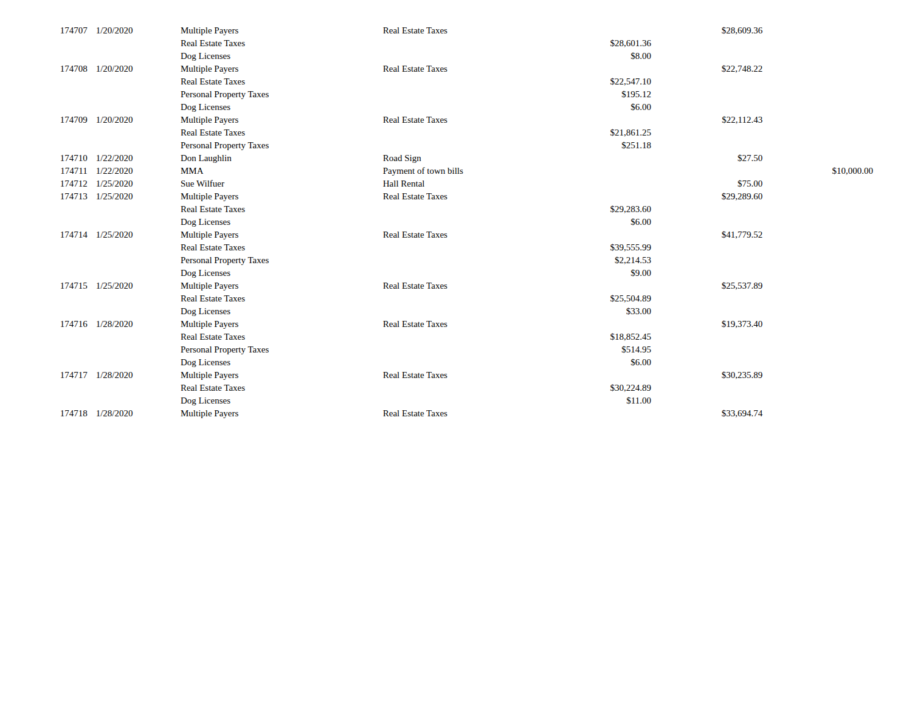| 174707 | 1/20/2020 | Multiple Payers | Real Estate Taxes | | $28,609.36 | |
| | | Real Estate Taxes | | $28,601.36 | | |
| | | Dog Licenses | | $8.00 | | |
| 174708 | 1/20/2020 | Multiple Payers | Real Estate Taxes | | $22,748.22 | |
| | | Real Estate Taxes | | $22,547.10 | | |
| | | Personal Property Taxes | | $195.12 | | |
| | | Dog Licenses | | $6.00 | | |
| 174709 | 1/20/2020 | Multiple Payers | Real Estate Taxes | | $22,112.43 | |
| | | Real Estate Taxes | | $21,861.25 | | |
| | | Personal Property Taxes | | $251.18 | | |
| 174710 | 1/22/2020 | Don Laughlin | Road Sign | | $27.50 | |
| 174711 | 1/22/2020 | MMA | Payment of town bills | | | $10,000.00 |
| 174712 | 1/25/2020 | Sue Wilfuer | Hall Rental | | $75.00 | |
| 174713 | 1/25/2020 | Multiple Payers | Real Estate Taxes | | $29,289.60 | |
| | | Real Estate Taxes | | $29,283.60 | | |
| | | Dog Licenses | | $6.00 | | |
| 174714 | 1/25/2020 | Multiple Payers | Real Estate Taxes | | $41,779.52 | |
| | | Real Estate Taxes | | $39,555.99 | | |
| | | Personal Property Taxes | | $2,214.53 | | |
| | | Dog Licenses | | $9.00 | | |
| 174715 | 1/25/2020 | Multiple Payers | Real Estate Taxes | | $25,537.89 | |
| | | Real Estate Taxes | | $25,504.89 | | |
| | | Dog Licenses | | $33.00 | | |
| 174716 | 1/28/2020 | Multiple Payers | Real Estate Taxes | | $19,373.40 | |
| | | Real Estate Taxes | | $18,852.45 | | |
| | | Personal Property Taxes | | $514.95 | | |
| | | Dog Licenses | | $6.00 | | |
| 174717 | 1/28/2020 | Multiple Payers | Real Estate Taxes | | $30,235.89 | |
| | | Real Estate Taxes | | $30,224.89 | | |
| | | Dog Licenses | | $11.00 | | |
| 174718 | 1/28/2020 | Multiple Payers | Real Estate Taxes | | $33,694.74 | |